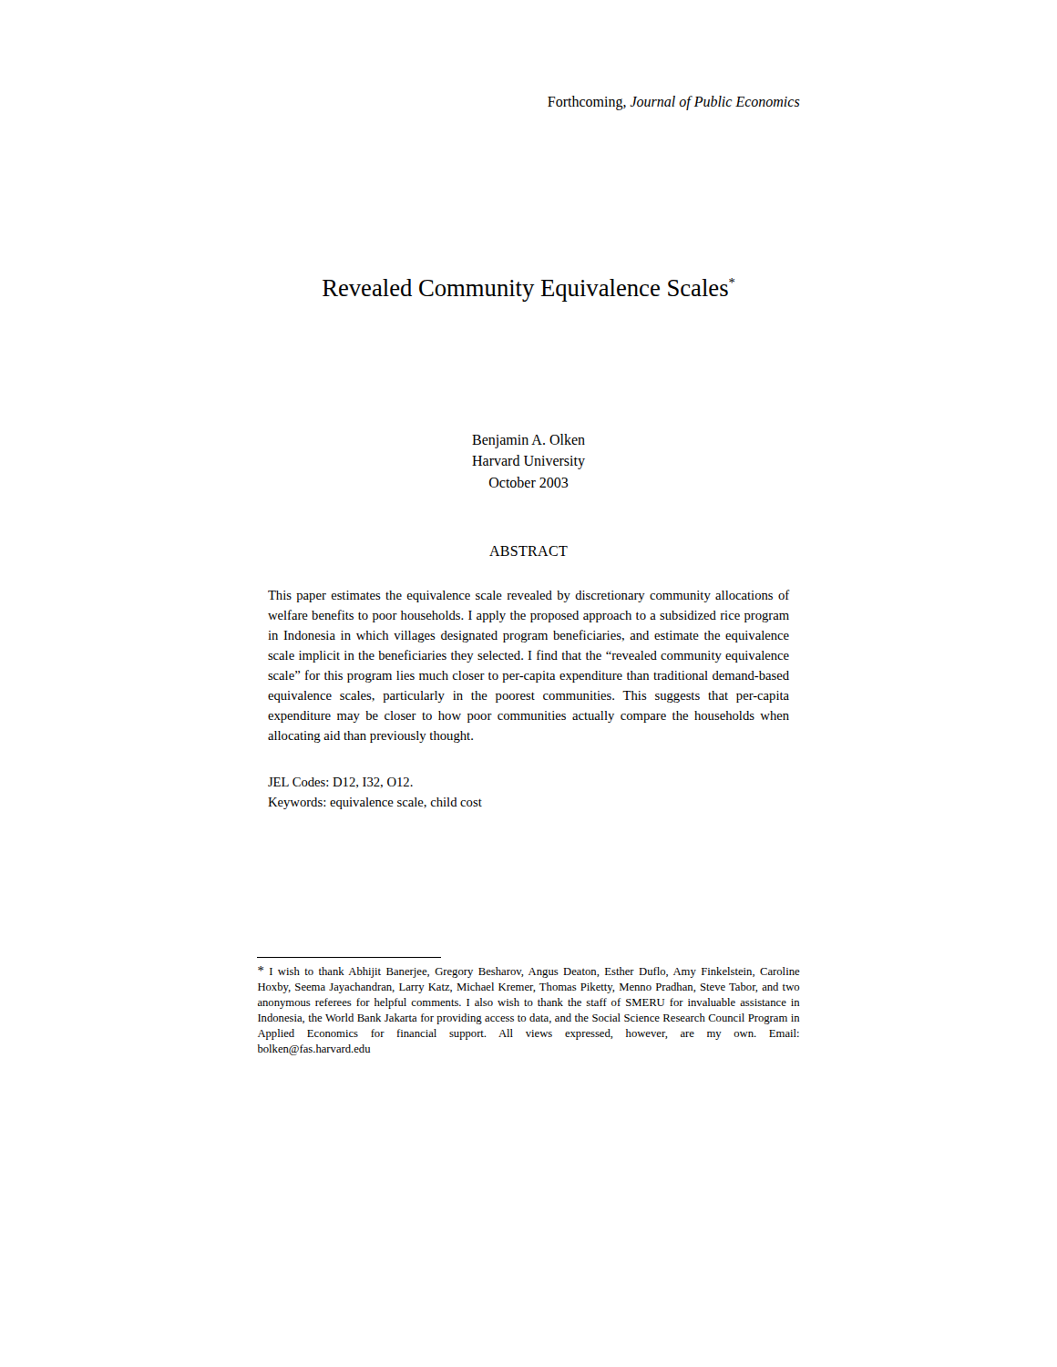Forthcoming, Journal of Public Economics
Revealed Community Equivalence Scales*
Benjamin A. Olken
Harvard University
October 2003
ABSTRACT
This paper estimates the equivalence scale revealed by discretionary community allocations of welfare benefits to poor households. I apply the proposed approach to a subsidized rice program in Indonesia in which villages designated program beneficiaries, and estimate the equivalence scale implicit in the beneficiaries they selected. I find that the “revealed community equivalence scale” for this program lies much closer to per-capita expenditure than traditional demand-based equivalence scales, particularly in the poorest communities. This suggests that per-capita expenditure may be closer to how poor communities actually compare the households when allocating aid than previously thought.
JEL Codes: D12, I32, O12.
Keywords: equivalence scale, child cost
* I wish to thank Abhijit Banerjee, Gregory Besharov, Angus Deaton, Esther Duflo, Amy Finkelstein, Caroline Hoxby, Seema Jayachandran, Larry Katz, Michael Kremer, Thomas Piketty, Menno Pradhan, Steve Tabor, and two anonymous referees for helpful comments. I also wish to thank the staff of SMERU for invaluable assistance in Indonesia, the World Bank Jakarta for providing access to data, and the Social Science Research Council Program in Applied Economics for financial support. All views expressed, however, are my own. Email: bolken@fas.harvard.edu